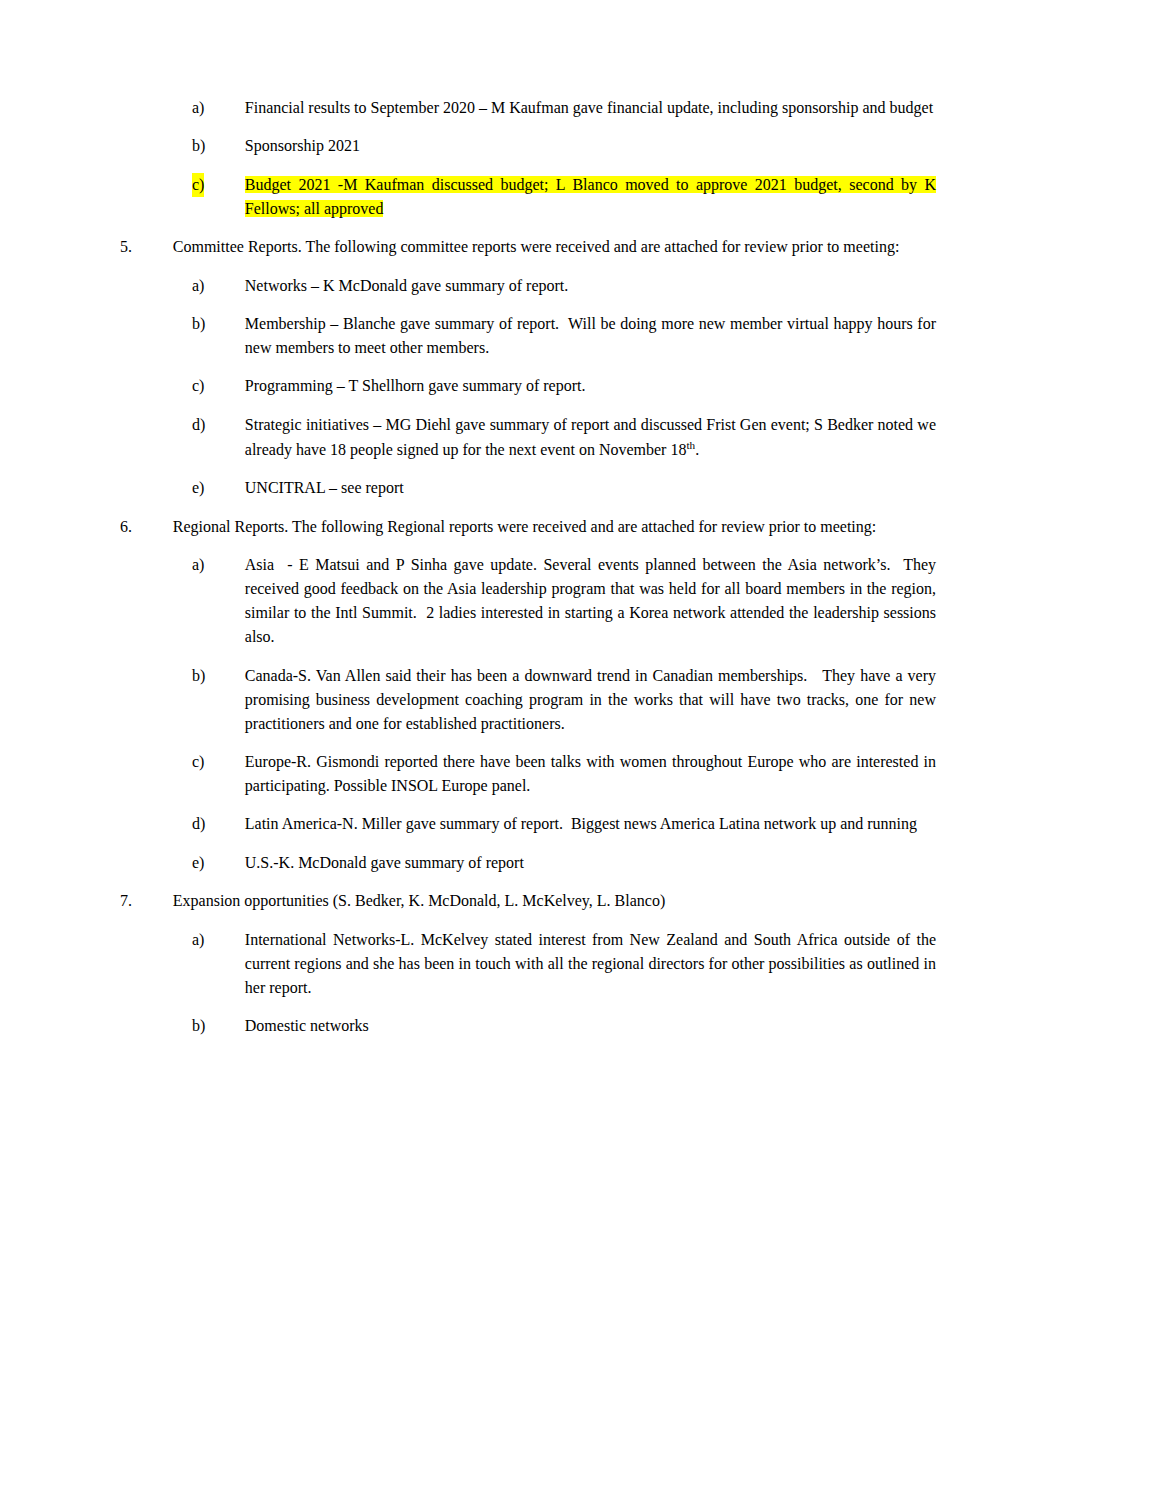a) Financial results to September 2020 – M Kaufman gave financial update, including sponsorship and budget
b) Sponsorship 2021
c) Budget 2021 -M Kaufman discussed budget; L Blanco moved to approve 2021 budget, second by K Fellows; all approved
5. Committee Reports. The following committee reports were received and are attached for review prior to meeting:
a) Networks – K McDonald gave summary of report.
b) Membership – Blanche gave summary of report. Will be doing more new member virtual happy hours for new members to meet other members.
c) Programming – T Shellhorn gave summary of report.
d) Strategic initiatives – MG Diehl gave summary of report and discussed Frist Gen event; S Bedker noted we already have 18 people signed up for the next event on November 18th.
e) UNCITRAL – see report
6. Regional Reports. The following Regional reports were received and are attached for review prior to meeting:
a) Asia - E Matsui and P Sinha gave update. Several events planned between the Asia network’s. They received good feedback on the Asia leadership program that was held for all board members in the region, similar to the Intl Summit. 2 ladies interested in starting a Korea network attended the leadership sessions also.
b) Canada-S. Van Allen said their has been a downward trend in Canadian memberships. They have a very promising business development coaching program in the works that will have two tracks, one for new practitioners and one for established practitioners.
c) Europe-R. Gismondi reported there have been talks with women throughout Europe who are interested in participating. Possible INSOL Europe panel.
d) Latin America-N. Miller gave summary of report. Biggest news America Latina network up and running
e) U.S.-K. McDonald gave summary of report
7. Expansion opportunities (S. Bedker, K. McDonald, L. McKelvey, L. Blanco)
a) International Networks-L. McKelvey stated interest from New Zealand and South Africa outside of the current regions and she has been in touch with all the regional directors for other possibilities as outlined in her report.
b) Domestic networks